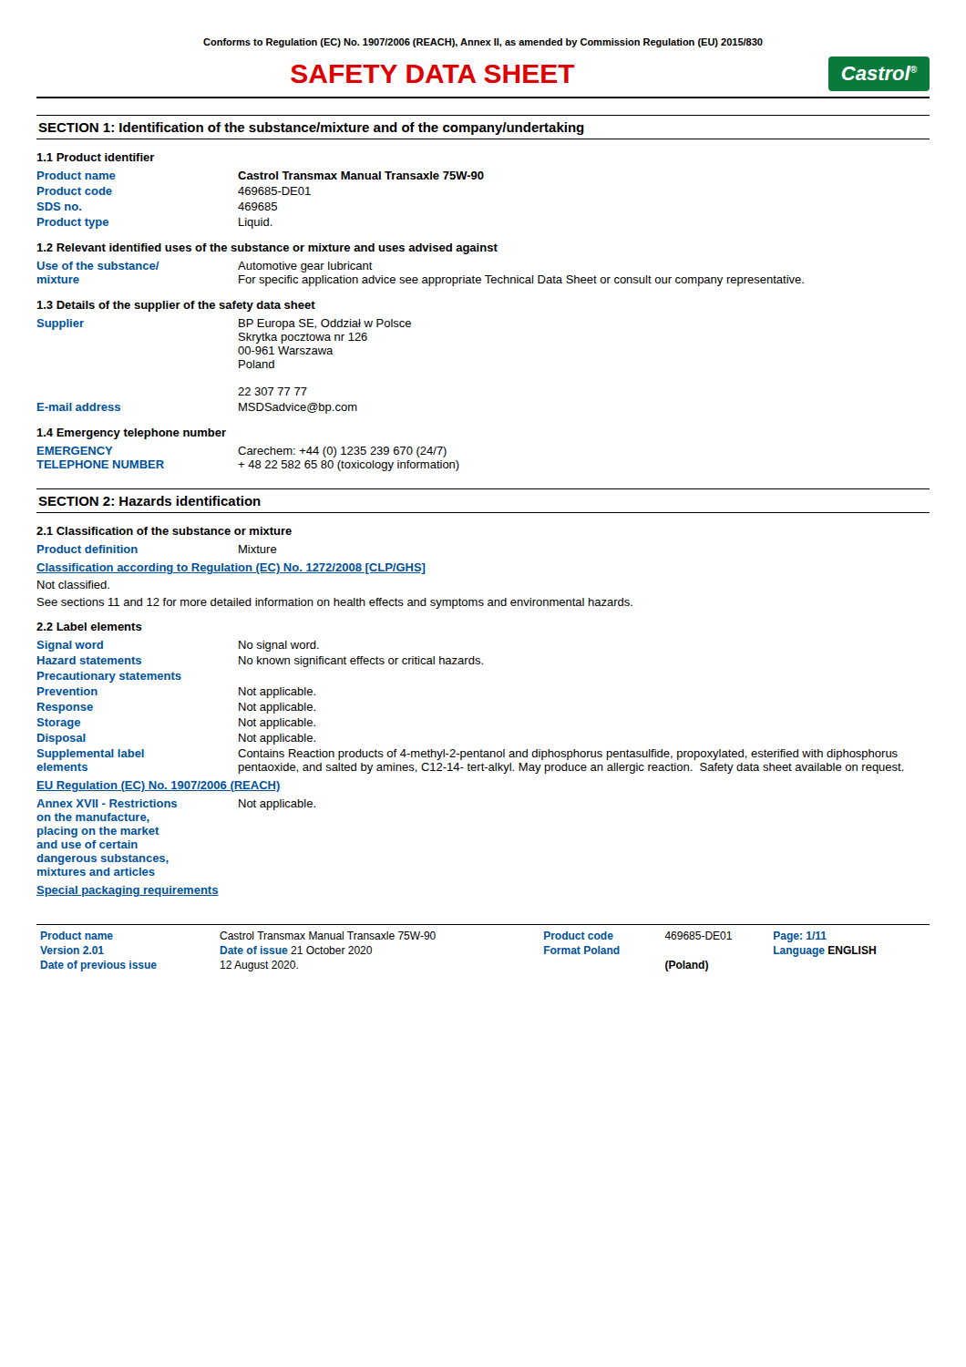Conforms to Regulation (EC) No. 1907/2006 (REACH), Annex II, as amended by Commission Regulation (EU) 2015/830
SAFETY DATA SHEET
Castrol®
SECTION 1: Identification of the substance/mixture and of the company/undertaking
1.1 Product identifier
| Product name | Castrol Transmax Manual Transaxle 75W-90 |
| Product code | 469685-DE01 |
| SDS no. | 469685 |
| Product type | Liquid. |
1.2 Relevant identified uses of the substance or mixture and uses advised against
| Use of the substance/ mixture | Automotive gear lubricant For specific application advice see appropriate Technical Data Sheet or consult our company representative. |
1.3 Details of the supplier of the safety data sheet
| Supplier | BP Europa SE, Oddział w Polsce Skrytka pocztowa nr 126 00-961 Warszawa Poland 22 307 77 77 |
| E-mail address | MSDSadvice@bp.com |
1.4 Emergency telephone number
| EMERGENCY TELEPHONE NUMBER | Carechem: +44 (0) 1235 239 670 (24/7) + 48 22 582 65 80 (toxicology information) |
SECTION 2: Hazards identification
2.1 Classification of the substance or mixture
| Product definition | Mixture |
Classification according to Regulation (EC) No. 1272/2008 [CLP/GHS]
Not classified.
See sections 11 and 12 for more detailed information on health effects and symptoms and environmental hazards.
2.2 Label elements
| Signal word | No signal word. |
| Hazard statements | No known significant effects or critical hazards. |
| Precautionary statements | |
| Prevention | Not applicable. |
| Response | Not applicable. |
| Storage | Not applicable. |
| Disposal | Not applicable. |
| Supplemental label elements | Contains Reaction products of 4-methyl-2-pentanol and diphosphorus pentasulfide, propoxylated, esterified with diphosphorus pentaoxide, and salted by amines, C12-14- tert-alkyl. May produce an allergic reaction. Safety data sheet available on request. |
EU Regulation (EC) No. 1907/2006 (REACH)
| Annex XVII - Restrictions on the manufacture, placing on the market and use of certain dangerous substances, mixtures and articles | Not applicable. |
Special packaging requirements
| Product name | Castrol Transmax Manual Transaxle 75W-90 | Product code | 469685-DE01 | Page: 1/11 |
| Version 2.01 | Date of issue 21 October 2020 | Format Poland | | Language ENGLISH |
| Date of previous issue | 12 August 2020. | | (Poland) | |